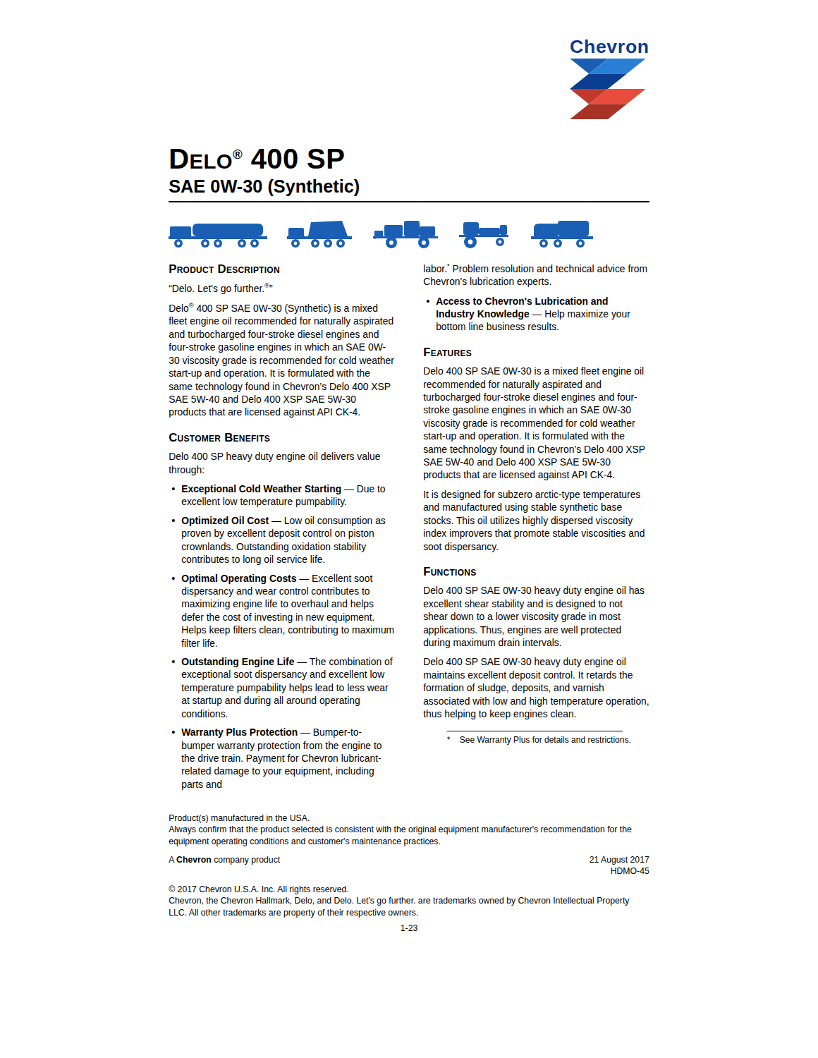Chevron
DELO® 400 SP
SAE 0W-30 (Synthetic)
Product Description
“Delo. Let's go further.®”
Delo® 400 SP SAE 0W-30 (Synthetic) is a mixed fleet engine oil recommended for naturally aspirated and turbocharged four-stroke diesel engines and four-stroke gasoline engines in which an SAE 0W-30 viscosity grade is recommended for cold weather start-up and operation. It is formulated with the same technology found in Chevron’s Delo 400 XSP SAE 5W-40 and Delo 400 XSP SAE 5W-30 products that are licensed against API CK-4.
Customer Benefits
Delo 400 SP heavy duty engine oil delivers value through:
Exceptional Cold Weather Starting — Due to excellent low temperature pumpability.
Optimized Oil Cost — Low oil consumption as proven by excellent deposit control on piston crownlands. Outstanding oxidation stability contributes to long oil service life.
Optimal Operating Costs — Excellent soot dispersancy and wear control contributes to maximizing engine life to overhaul and helps defer the cost of investing in new equipment. Helps keep filters clean, contributing to maximum filter life.
Outstanding Engine Life — The combination of exceptional soot dispersancy and excellent low temperature pumpability helps lead to less wear at startup and during all around operating conditions.
Warranty Plus Protection — Bumper-to-bumper warranty protection from the engine to the drive train. Payment for Chevron lubricant-related damage to your equipment, including parts and
labor.* Problem resolution and technical advice from Chevron's lubrication experts.
Access to Chevron's Lubrication and Industry Knowledge — Help maximize your bottom line business results.
Features
Delo 400 SP SAE 0W-30 is a mixed fleet engine oil recommended for naturally aspirated and turbocharged four-stroke diesel engines and four-stroke gasoline engines in which an SAE 0W-30 viscosity grade is recommended for cold weather start-up and operation. It is formulated with the same technology found in Chevron’s Delo 400 XSP SAE 5W-40 and Delo 400 XSP SAE 5W-30 products that are licensed against API CK-4.
It is designed for subzero arctic-type temperatures and manufactured using stable synthetic base stocks. This oil utilizes highly dispersed viscosity index improvers that promote stable viscosities and soot dispersancy.
Functions
Delo 400 SP SAE 0W-30 heavy duty engine oil has excellent shear stability and is designed to not shear down to a lower viscosity grade in most applications. Thus, engines are well protected during maximum drain intervals.
Delo 400 SP SAE 0W-30 heavy duty engine oil maintains excellent deposit control. It retards the formation of sludge, deposits, and varnish associated with low and high temperature operation, thus helping to keep engines clean.
* See Warranty Plus for details and restrictions.
Product(s) manufactured in the USA.
Always confirm that the product selected is consistent with the original equipment manufacturer's recommendation for the equipment operating conditions and customer's maintenance practices.
A Chevron company product
21 August 2017
HDMO-45
© 2017 Chevron U.S.A. Inc. All rights reserved.
Chevron, the Chevron Hallmark, Delo, and Delo. Let's go further. are trademarks owned by Chevron Intellectual Property LLC. All other trademarks are property of their respective owners.
1-23